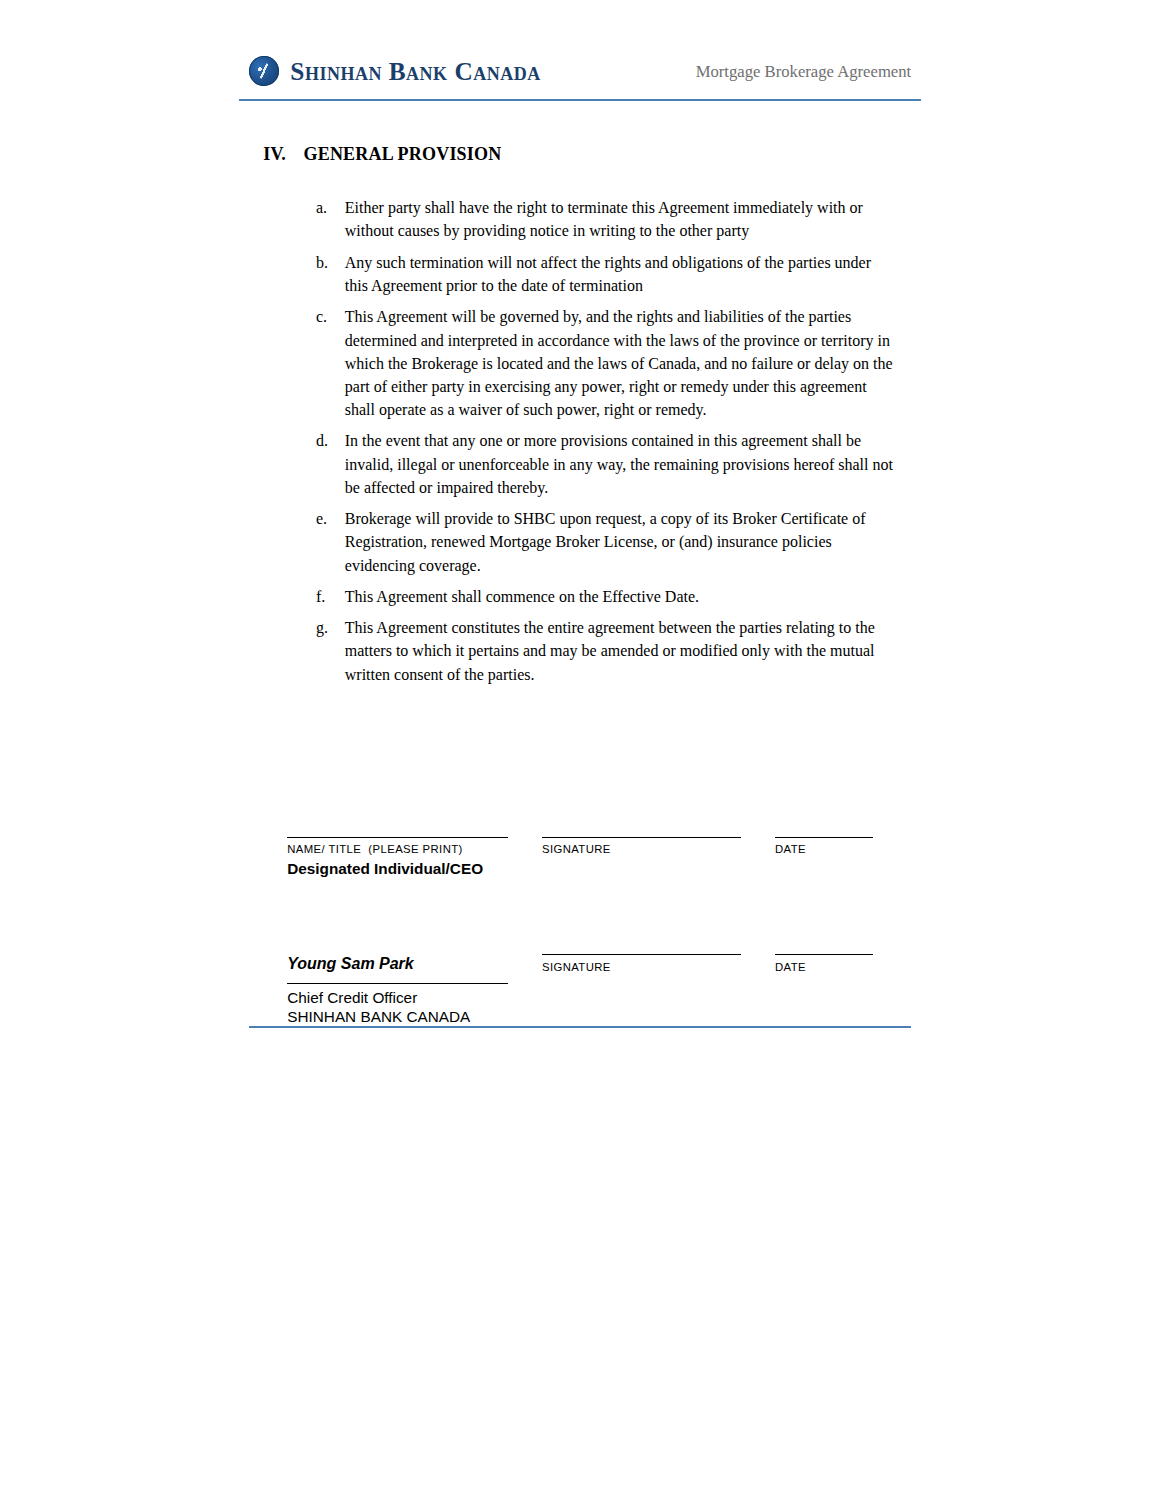Shinhan Bank Canada
Mortgage Brokerage Agreement
IV. GENERAL PROVISION
Either party shall have the right to terminate this Agreement immediately with or without causes by providing notice in writing to the other party
Any such termination will not affect the rights and obligations of the parties under this Agreement prior to the date of termination
This Agreement will be governed by, and the rights and liabilities of the parties determined and interpreted in accordance with the laws of the province or territory in which the Brokerage is located and the laws of Canada, and no failure or delay on the part of either party in exercising any power, right or remedy under this agreement shall operate as a waiver of such power, right or remedy.
In the event that any one or more provisions contained in this agreement shall be invalid, illegal or unenforceable in any way, the remaining provisions hereof shall not be affected or impaired thereby.
Brokerage will provide to SHBC upon request, a copy of its Broker Certificate of Registration, renewed Mortgage Broker License, or (and) insurance policies evidencing coverage.
This Agreement shall commence on the Effective Date.
This Agreement constitutes the entire agreement between the parties relating to the matters to which it pertains and may be amended or modified only with the mutual written consent of the parties.
Name/ Title (Please Print)
Designated Individual/CEO
Signature
Date
Young Sam Park
Chief Credit Officer
SHINHAN BANK CANADA
Signature
Date